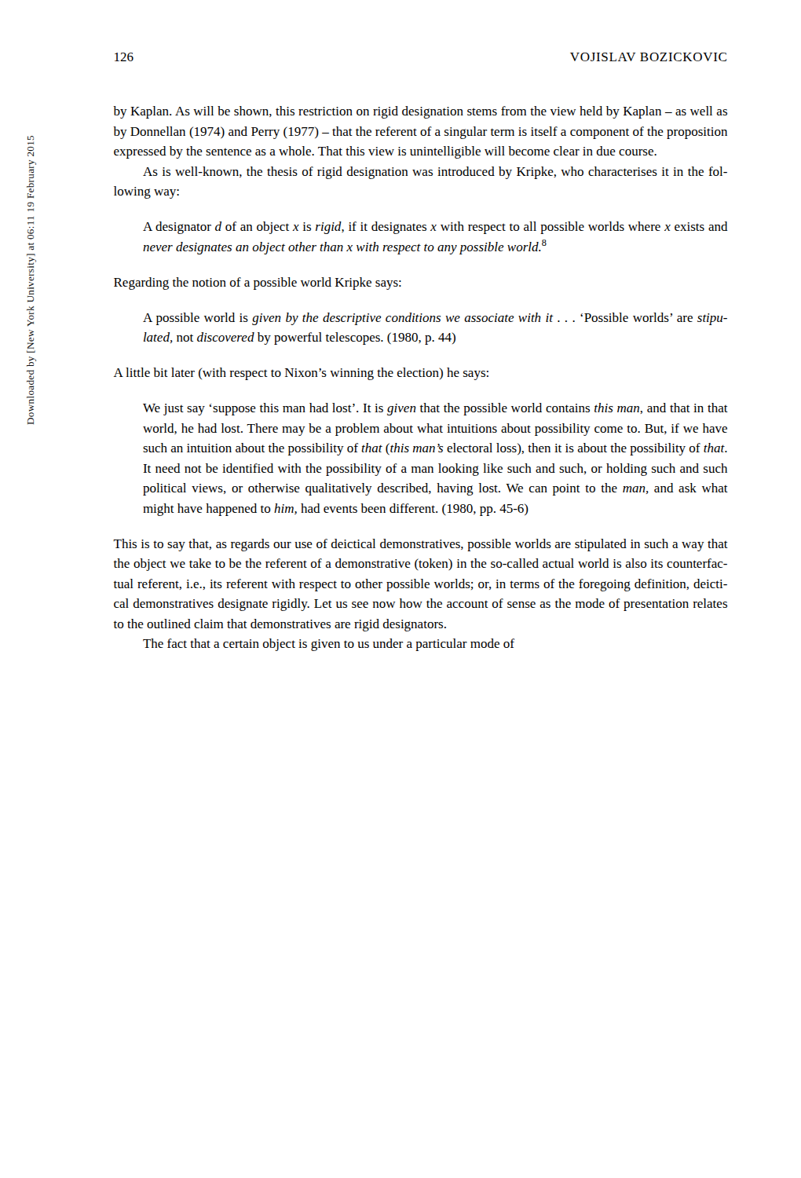Downloaded by [New York University] at 06:11 19 February 2015
126 VOJISLAV BOZICKOVIC
by Kaplan. As will be shown, this restriction on rigid designation stems from the view held by Kaplan – as well as by Donnellan (1974) and Perry (1977) – that the referent of a singular term is itself a component of the proposition expressed by the sentence as a whole. That this view is unintelligible will become clear in due course.
As is well-known, the thesis of rigid designation was introduced by Kripke, who characterises it in the following way:
A designator d of an object x is rigid, if it designates x with respect to all possible worlds where x exists and never designates an object other than x with respect to any possible world.8
Regarding the notion of a possible world Kripke says:
A possible world is given by the descriptive conditions we associate with it . . . ‘Possible worlds’ are stipulated, not discovered by powerful telescopes. (1980, p. 44)
A little bit later (with respect to Nixon’s winning the election) he says:
We just say ‘suppose this man had lost’. It is given that the possible world contains this man, and that in that world, he had lost. There may be a problem about what intuitions about possibility come to. But, if we have such an intuition about the possibility of that (this man’s electoral loss), then it is about the possibility of that. It need not be identified with the possibility of a man looking like such and such, or holding such and such political views, or otherwise qualitatively described, having lost. We can point to the man, and ask what might have happened to him, had events been different. (1980, pp. 45-6)
This is to say that, as regards our use of deictical demonstratives, possible worlds are stipulated in such a way that the object we take to be the referent of a demonstrative (token) in the so-called actual world is also its counterfactual referent, i.e., its referent with respect to other possible worlds; or, in terms of the foregoing definition, deictical demonstratives designate rigidly. Let us see now how the account of sense as the mode of presentation relates to the outlined claim that demonstratives are rigid designators.
The fact that a certain object is given to us under a particular mode of